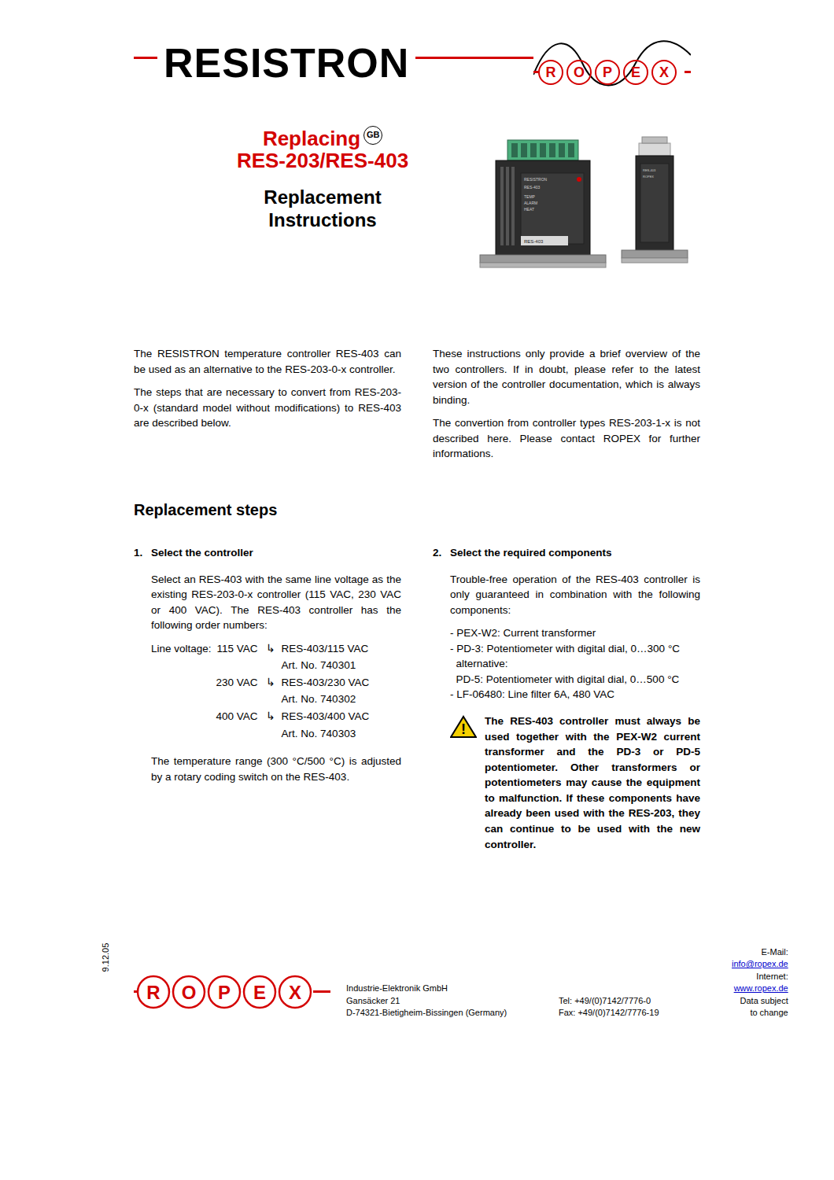RESISTRON R O P E X
ReplacingGB
RES-203/RES-403
Replacement
Instructions
RESISTRON RES-403 TEMP ALARM HEAT RES-403 RES-403 ROPEX
The RESISTRON temperature controller RES-403 can be used as an alternative to the RES-203-0-x controller.
The steps that are necessary to convert from RES-203-0-x (standard model without modifications) to RES-403 are described below.
These instructions only provide a brief overview of the two controllers. If in doubt, please refer to the latest version of the controller documentation, which is always binding.
The convertion from controller types RES-203-1-x is not described here. Please contact ROPEX for further informations.
Replacement steps
1. Select the controller
Select an RES-403 with the same line voltage as the existing RES-203-0-x controller (115 VAC, 230 VAC or 400 VAC). The RES-403 controller has the following order numbers:
| Line voltage: | 115 VAC | ↳ | RES-403/115 VAC |
| | | | Art. No. 740301 |
| | 230 VAC | ↳ | RES-403/230 VAC |
| | | | Art. No. 740302 |
| | 400 VAC | ↳ | RES-403/400 VAC |
| | | | Art. No. 740303 |
The temperature range (300 °C/500 °C) is adjusted by a rotary coding switch on the RES-403.
2. Select the required components
Trouble-free operation of the RES-403 controller is only guaranteed in combination with the following components:
- PEX-W2: Current transformer
- PD-3: Potentiometer with digital dial, 0…300 °C
alternative:
PD-5: Potentiometer with digital dial, 0…500 °C
- LF-06480: Line filter 6A, 480 VAC
!
The RES-403 controller must always be used together with the PEX-W2 current transformer and the PD-3 or PD-5 potentiometer. Other transformers or potentiometers may cause the equipment to malfunction. If these components have already been used with the RES-203, they can continue to be used with the new controller.
9.12.05
R O P E X
Industrie-Elektronik GmbH
Gansäcker 21
D-74321-Bietigheim-Bissingen (Germany)
Tel: +49/(0)7142/7776-0
Fax: +49/(0)7142/7776-19
E-Mail: info@ropex.de
Internet: www.ropex.de
Data subject to change